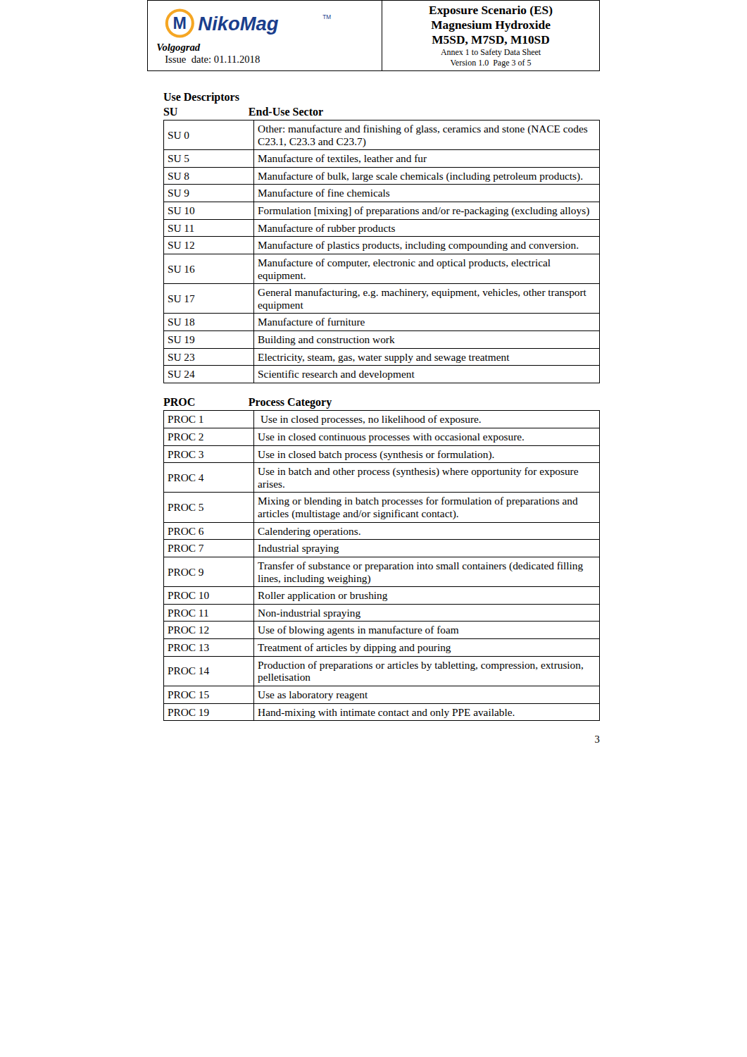| M NikoMag TM Volgograd Issue date: 01.11.2018 | Exposure Scenario (ES) Magnesium Hydroxide M5SD, M7SD, M10SD Annex 1 to Safety Data Sheet Version 1.0 Page 3 of 5 |
Use Descriptors
SUEnd-Use Sector
| SU 0 | Other: manufacture and finishing of glass, ceramics and stone (NACE codes C23.1, C23.3 and C23.7) |
| SU 5 | Manufacture of textiles, leather and fur |
| SU 8 | Manufacture of bulk, large scale chemicals (including petroleum products). |
| SU 9 | Manufacture of fine chemicals |
| SU 10 | Formulation [mixing] of preparations and/or re-packaging (excluding alloys) |
| SU 11 | Manufacture of rubber products |
| SU 12 | Manufacture of plastics products, including compounding and conversion. |
| SU 16 | Manufacture of computer, electronic and optical products, electrical equipment. |
| SU 17 | General manufacturing, e.g. machinery, equipment, vehicles, other transport equipment |
| SU 18 | Manufacture of furniture |
| SU 19 | Building and construction work |
| SU 23 | Electricity, steam, gas, water supply and sewage treatment |
| SU 24 | Scientific research and development |
PROCProcess Category
| PROC 1 | Use in closed processes, no likelihood of exposure. |
| PROC 2 | Use in closed continuous processes with occasional exposure. |
| PROC 3 | Use in closed batch process (synthesis or formulation). |
| PROC 4 | Use in batch and other process (synthesis) where opportunity for exposure arises. |
| PROC 5 | Mixing or blending in batch processes for formulation of preparations and articles (multistage and/or significant contact). |
| PROC 6 | Calendering operations. |
| PROC 7 | Industrial spraying |
| PROC 9 | Transfer of substance or preparation into small containers (dedicated filling lines, including weighing) |
| PROC 10 | Roller application or brushing |
| PROC 11 | Non-industrial spraying |
| PROC 12 | Use of blowing agents in manufacture of foam |
| PROC 13 | Treatment of articles by dipping and pouring |
| PROC 14 | Production of preparations or articles by tabletting, compression, extrusion, pelletisation |
| PROC 15 | Use as laboratory reagent |
| PROC 19 | Hand-mixing with intimate contact and only PPE available. |
3